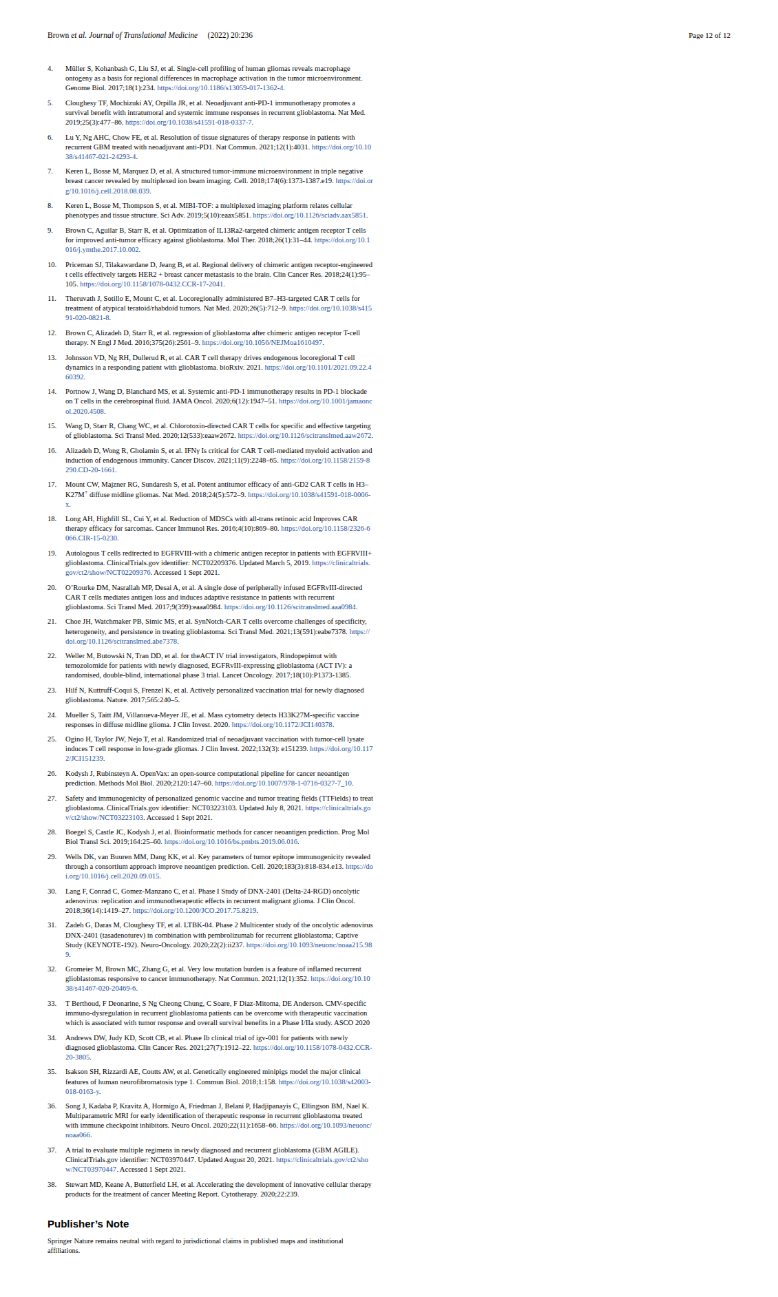Brown et al. Journal of Translational Medicine (2022) 20:236
Page 12 of 12
Müller S, Kohanbash G, Liu SJ, et al. Single-cell profiling of human gliomas reveals macrophage ontogeny as a basis for regional differences in macrophage activation in the tumor microenvironment. Genome Biol. 2017;18(1):234. https://doi.org/10.1186/s13059-017-1362-4.
Cloughesy TF, Mochizuki AY, Orpilla JR, et al. Neoadjuvant anti-PD-1 immunotherapy promotes a survival benefit with intratumoral and systemic immune responses in recurrent glioblastoma. Nat Med. 2019;25(3):477–86. https://doi.org/10.1038/s41591-018-0337-7.
Lu Y, Ng AHC, Chow FE, et al. Resolution of tissue signatures of therapy response in patients with recurrent GBM treated with neoadjuvant anti-PD1. Nat Commun. 2021;12(1):4031. https://doi.org/10.1038/s41467-021-24293-4.
Keren L, Bosse M, Marquez D, et al. A structured tumor-immune microenvironment in triple negative breast cancer revealed by multiplexed ion beam imaging. Cell. 2018;174(6):1373-1387.e19. https://doi.org/10.1016/j.cell.2018.08.039.
Keren L, Bosse M, Thompson S, et al. MIBI-TOF: a multiplexed imaging platform relates cellular phenotypes and tissue structure. Sci Adv. 2019;5(10):eaax5851. https://doi.org/10.1126/sciadv.aax5851.
Brown C, Aguilar B, Starr R, et al. Optimization of IL13Ra2-targeted chimeric antigen receptor T cells for improved anti-tumor efficacy against glioblastoma. Mol Ther. 2018;26(1):31–44. https://doi.org/10.1016/j.ymthe.2017.10.002.
Priceman SJ, Tilakawardane D, Jeang B, et al. Regional delivery of chimeric antigen receptor-engineered t cells effectively targets HER2 + breast cancer metastasis to the brain. Clin Cancer Res. 2018;24(1):95–105. https://doi.org/10.1158/1078-0432.CCR-17-2041.
Theruvath J, Sotillo E, Mount C, et al. Locoregionally administered B7–H3-targeted CAR T cells for treatment of atypical teratoid/rhabdoid tumors. Nat Med. 2020;26(5):712–9. https://doi.org/10.1038/s41591-020-0821-8.
Brown C, Alizadeh D, Starr R, et al. regression of glioblastoma after chimeric antigen receptor T-cell therapy. N Engl J Med. 2016;375(26):2561–9. https://doi.org/10.1056/NEJMoa1610497.
Johnsson VD, Ng RH, Dullerud R, et al. CAR T cell therapy drives endogenous locoregional T cell dynamics in a responding patient with glioblastoma. bioRxiv. 2021. https://doi.org/10.1101/2021.09.22.460392.
Portnow J, Wang D, Blanchard MS, et al. Systemic anti-PD-1 immunotherapy results in PD-1 blockade on T cells in the cerebrospinal fluid. JAMA Oncol. 2020;6(12):1947–51. https://doi.org/10.1001/jamaoncol.2020.4508.
Wang D, Starr R, Chang WC, et al. Chlorotoxin-directed CAR T cells for specific and effective targeting of glioblastoma. Sci Transl Med. 2020;12(533):eaaw2672. https://doi.org/10.1126/scitranslmed.aaw2672.
Alizadeh D, Wong R, Gholamin S, et al. IFNγ Is critical for CAR T cell-mediated myeloid activation and induction of endogenous immunity. Cancer Discov. 2021;11(9):2248–65. https://doi.org/10.1158/2159-8290.CD-20-1661.
Mount CW, Majzner RG, Sundaresh S, et al. Potent antitumor efficacy of anti-GD2 CAR T cells in H3–K27M+ diffuse midline gliomas. Nat Med. 2018;24(5):572–9. https://doi.org/10.1038/s41591-018-0006-x.
Long AH, Highfill SL, Cui Y, et al. Reduction of MDSCs with all-trans retinoic acid Improves CAR therapy efficacy for sarcomas. Cancer Immunol Res. 2016;4(10):869–80. https://doi.org/10.1158/2326-6066.CIR-15-0230.
Autologous T cells redirected to EGFRVIII-with a chimeric antigen receptor in patients with EGFRVIII+ glioblastoma. ClinicalTrials.gov identifier: NCT02209376. Updated March 5, 2019. https://clinicaltrials.gov/ct2/show/NCT02209376. Accessed 1 Sept 2021.
O’Rourke DM, Nasrallah MP, Desai A, et al. A single dose of peripherally infused EGFRvIII-directed CAR T cells mediates antigen loss and induces adaptive resistance in patients with recurrent glioblastoma. Sci Transl Med. 2017;9(399):eaaa0984. https://doi.org/10.1126/scitranslmed.aaa0984.
Choe JH, Watchmaker PB, Simic MS, et al. SynNotch-CAR T cells overcome challenges of specificity, heterogeneity, and persistence in treating glioblastoma. Sci Transl Med. 2021;13(591):eabe7378. https://doi.org/10.1126/scitranslmed.abe7378.
Weller M, Butowski N, Tran DD, et al. for theACT IV trial investigators, Rindopepimut with temozolomide for patients with newly diagnosed, EGFRvIII-expressing glioblastoma (ACT IV): a randomised, double-blind, international phase 3 trial. Lancet Oncology. 2017;18(10):P1373-1385.
Hilf N, Kuttruff-Coqui S, Frenzel K, et al. Actively personalized vaccination trial for newly diagnosed glioblastoma. Nature. 2017;565:240–5.
Mueller S, Taitt JM, Villanueva-Meyer JE, et al. Mass cytometry detects H33K27M-specific vaccine responses in diffuse midline glioma. J Clin Invest. 2020. https://doi.org/10.1172/JCI140378.
Ogino H, Taylor JW, Nejo T, et al. Randomized trial of neoadjuvant vaccination with tumor-cell lysate induces T cell response in low-grade gliomas. J Clin Invest. 2022;132(3): e151239. https://doi.org/10.1172/JCI151239.
Kodysh J, Rubinsteyn A. OpenVax: an open-source computational pipeline for cancer neoantigen prediction. Methods Mol Biol. 2020;2120:147–60. https://doi.org/10.1007/978-1-0716-0327-7_10.
Safety and immunogenicity of personalized genomic vaccine and tumor treating fields (TTFields) to treat glioblastoma. ClinicalTrials.gov identifier: NCT03223103. Updated July 8, 2021. https://clinicaltrials.gov/ct2/show/NCT03223103. Accessed 1 Sept 2021.
Boegel S, Castle JC, Kodysh J, et al. Bioinformatic methods for cancer neoantigen prediction. Prog Mol Biol Transl Sci. 2019;164:25–60. https://doi.org/10.1016/bs.pmbts.2019.06.016.
Wells DK, van Buuren MM, Dang KK, et al. Key parameters of tumor epitope immunogenicity revealed through a consortium approach improve neoantigen prediction. Cell. 2020;183(3):818-834.e13. https://doi.org/10.1016/j.cell.2020.09.015.
Lang F, Conrad C, Gomez-Manzano C, et al. Phase I Study of DNX-2401 (Delta-24-RGD) oncolytic adenovirus: replication and immunotherapeutic effects in recurrent malignant glioma. J Clin Oncol. 2018;36(14):1419–27. https://doi.org/10.1200/JCO.2017.75.8219.
Zadeh G, Daras M, Cloughesy TF, et al. LTBK-04. Phase 2 Multicenter study of the oncolytic adenovirus DNX-2401 (tasadenoturev) in combination with pembrolizumab for recurrent glioblastoma; Captive Study (KEYNOTE-192). Neuro-Oncology. 2020;22(2):ii237. https://doi.org/10.1093/neuonc/noaa215.989.
Gromeier M, Brown MC, Zhang G, et al. Very low mutation burden is a feature of inflamed recurrent glioblastomas responsive to cancer immunotherapy. Nat Commun. 2021;12(1):352. https://doi.org/10.1038/s41467-020-20469-6.
T Berthoud, F Deonarine, S Ng Cheong Chung, C Soare, F Diaz-Mitoma, DE Anderson. CMV-specific immuno-dysregulation in recurrent glioblastoma patients can be overcome with therapeutic vaccination which is associated with tumor response and overall survival benefits in a Phase I/IIa study. ASCO 2020
Andrews DW, Judy KD, Scott CB, et al. Phase Ib clinical trial of igv-001 for patients with newly diagnosed glioblastoma. Clin Cancer Res. 2021;27(7):1912–22. https://doi.org/10.1158/1078-0432.CCR-20-3805.
Isakson SH, Rizzardi AE, Coutts AW, et al. Genetically engineered minipigs model the major clinical features of human neurofibromatosis type 1. Commun Biol. 2018;1:158. https://doi.org/10.1038/s42003-018-0163-y.
Song J, Kadaba P, Kravitz A, Hormigo A, Friedman J, Belani P, Hadjipanayis C, Ellingson BM, Nael K. Multiparametric MRI for early identification of therapeutic response in recurrent glioblastoma treated with immune checkpoint inhibitors. Neuro Oncol. 2020;22(11):1658–66. https://doi.org/10.1093/neuonc/noaa066.
A trial to evaluate multiple regimens in newly diagnosed and recurrent glioblastoma (GBM AGILE). ClinicalTrials.gov identifier: NCT03970447. Updated August 20, 2021. https://clinicaltrials.gov/ct2/show/NCT03970447. Accessed 1 Sept 2021.
Stewart MD, Keane A, Butterfield LH, et al. Accelerating the development of innovative cellular therapy products for the treatment of cancer Meeting Report. Cytotherapy. 2020;22:239.
Publisher’s Note
Springer Nature remains neutral with regard to jurisdictional claims in published maps and institutional affiliations.